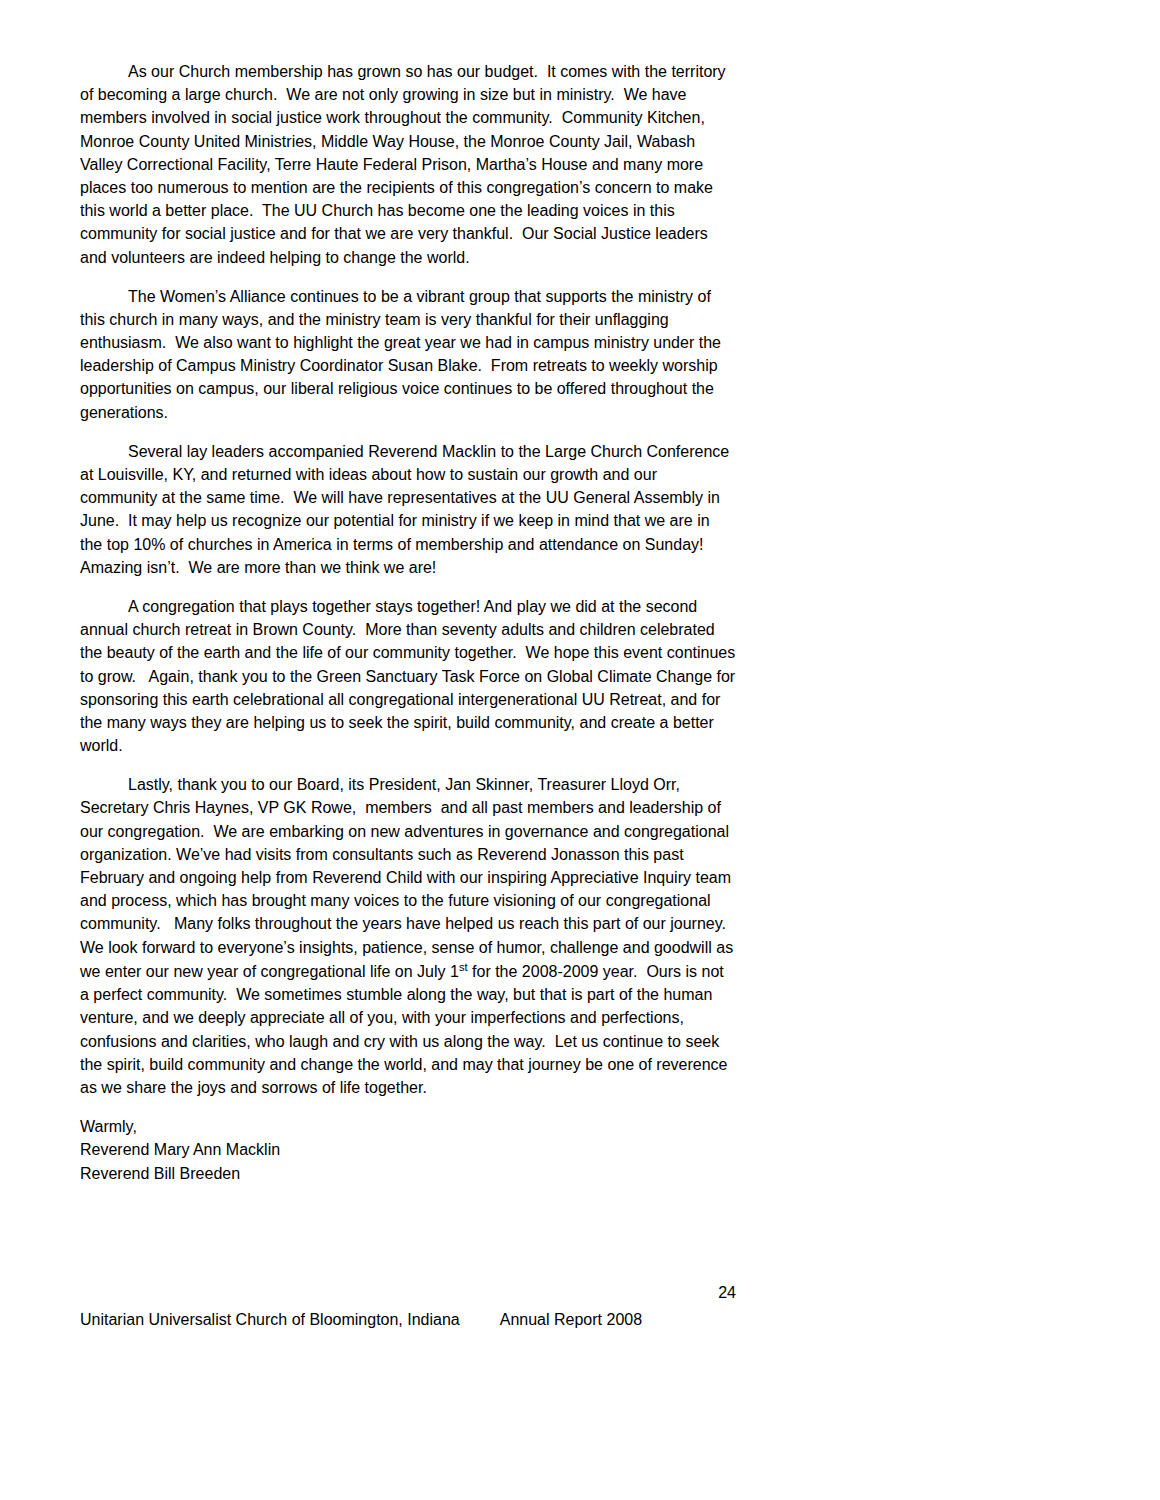As our Church membership has grown so has our budget. It comes with the territory of becoming a large church. We are not only growing in size but in ministry. We have members involved in social justice work throughout the community. Community Kitchen, Monroe County United Ministries, Middle Way House, the Monroe County Jail, Wabash Valley Correctional Facility, Terre Haute Federal Prison, Martha’s House and many more places too numerous to mention are the recipients of this congregation’s concern to make this world a better place. The UU Church has become one the leading voices in this community for social justice and for that we are very thankful. Our Social Justice leaders and volunteers are indeed helping to change the world.
The Women’s Alliance continues to be a vibrant group that supports the ministry of this church in many ways, and the ministry team is very thankful for their unflagging enthusiasm. We also want to highlight the great year we had in campus ministry under the leadership of Campus Ministry Coordinator Susan Blake. From retreats to weekly worship opportunities on campus, our liberal religious voice continues to be offered throughout the generations.
Several lay leaders accompanied Reverend Macklin to the Large Church Conference at Louisville, KY, and returned with ideas about how to sustain our growth and our community at the same time. We will have representatives at the UU General Assembly in June. It may help us recognize our potential for ministry if we keep in mind that we are in the top 10% of churches in America in terms of membership and attendance on Sunday! Amazing isn’t. We are more than we think we are!
A congregation that plays together stays together! And play we did at the second annual church retreat in Brown County. More than seventy adults and children celebrated the beauty of the earth and the life of our community together. We hope this event continues to grow. Again, thank you to the Green Sanctuary Task Force on Global Climate Change for sponsoring this earth celebrational all congregational intergenerational UU Retreat, and for the many ways they are helping us to seek the spirit, build community, and create a better world.
Lastly, thank you to our Board, its President, Jan Skinner, Treasurer Lloyd Orr, Secretary Chris Haynes, VP GK Rowe, members and all past members and leadership of our congregation. We are embarking on new adventures in governance and congregational organization. We’ve had visits from consultants such as Reverend Jonasson this past February and ongoing help from Reverend Child with our inspiring Appreciative Inquiry team and process, which has brought many voices to the future visioning of our congregational community. Many folks throughout the years have helped us reach this part of our journey. We look forward to everyone’s insights, patience, sense of humor, challenge and goodwill as we enter our new year of congregational life on July 1st for the 2008-2009 year. Ours is not a perfect community. We sometimes stumble along the way, but that is part of the human venture, and we deeply appreciate all of you, with your imperfections and perfections, confusions and clarities, who laugh and cry with us along the way. Let us continue to seek the spirit, build community and change the world, and may that journey be one of reverence as we share the joys and sorrows of life together.
Warmly,
Reverend Mary Ann Macklin
Reverend Bill Breeden
24
Unitarian Universalist Church of Bloomington, Indiana Annual Report 2008